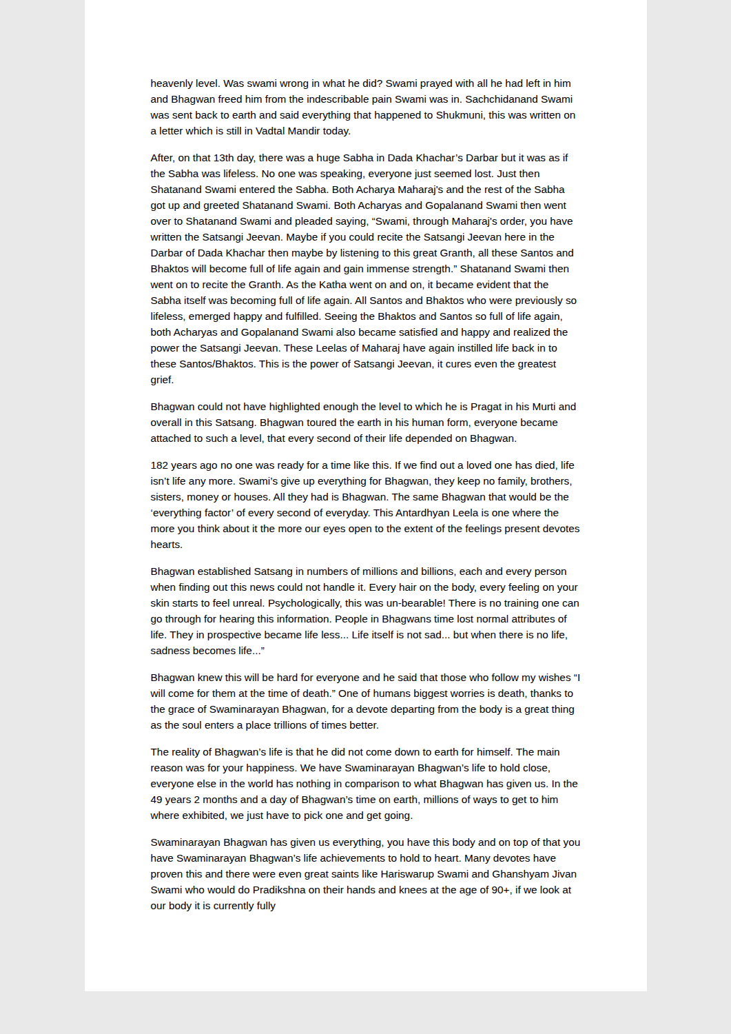heavenly level. Was swami wrong in what he did? Swami prayed with all he had left in him and Bhagwan freed him from the indescribable pain Swami was in. Sachchidanand Swami was sent back to earth and said everything that happened to Shukmuni, this was written on a letter which is still in Vadtal Mandir today.
After, on that 13th day, there was a huge Sabha in Dada Khachar’s Darbar but it was as if the Sabha was lifeless. No one was speaking, everyone just seemed lost. Just then Shatanand Swami entered the Sabha. Both Acharya Maharaj's and the rest of the Sabha got up and greeted Shatanand Swami. Both Acharyas and Gopalanand Swami then went over to Shatanand Swami and pleaded saying, “Swami, through Maharaj's order, you have written the Satsangi Jeevan. Maybe if you could recite the Satsangi Jeevan here in the Darbar of Dada Khachar then maybe by listening to this great Granth, all these Santos and Bhaktos will become full of life again and gain immense strength.” Shatanand Swami then went on to recite the Granth. As the Katha went on and on, it became evident that the Sabha itself was becoming full of life again. All Santos and Bhaktos who were previously so lifeless, emerged happy and fulfilled. Seeing the Bhaktos and Santos so full of life again, both Acharyas and Gopalanand Swami also became satisfied and happy and realized the power the Satsangi Jeevan. These Leelas of Maharaj have again instilled life back in to these Santos/Bhaktos. This is the power of Satsangi Jeevan, it cures even the greatest grief.
Bhagwan could not have highlighted enough the level to which he is Pragat in his Murti and overall in this Satsang. Bhagwan toured the earth in his human form, everyone became attached to such a level, that every second of their life depended on Bhagwan.
182 years ago no one was ready for a time like this. If we find out a loved one has died, life isn’t life any more. Swami’s give up everything for Bhagwan, they keep no family, brothers, sisters, money or houses. All they had is Bhagwan. The same Bhagwan that would be the ‘everything factor’ of every second of everyday. This Antardhyan Leela is one where the more you think about it the more our eyes open to the extent of the feelings present devotes hearts.
Bhagwan established Satsang in numbers of millions and billions, each and every person when finding out this news could not handle it. Every hair on the body, every feeling on your skin starts to feel unreal. Psychologically, this was un-bearable! There is no training one can go through for hearing this information. People in Bhagwans time lost normal attributes of life. They in prospective became life less... Life itself is not sad... but when there is no life, sadness becomes life...”
Bhagwan knew this will be hard for everyone and he said that those who follow my wishes “I will come for them at the time of death.” One of humans biggest worries is death, thanks to the grace of Swaminarayan Bhagwan, for a devote departing from the body is a great thing as the soul enters a place trillions of times better.
The reality of Bhagwan’s life is that he did not come down to earth for himself. The main reason was for your happiness. We have Swaminarayan Bhagwan’s life to hold close, everyone else in the world has nothing in comparison to what Bhagwan has given us. In the 49 years 2 months and a day of Bhagwan’s time on earth, millions of ways to get to him where exhibited, we just have to pick one and get going.
Swaminarayan Bhagwan has given us everything, you have this body and on top of that you have Swaminarayan Bhagwan’s life achievements to hold to heart. Many devotes have proven this and there were even great saints like Hariswarup Swami and Ghanshyam Jivan Swami who would do Pradikshna on their hands and knees at the age of 90+, if we look at our body it is currently fully